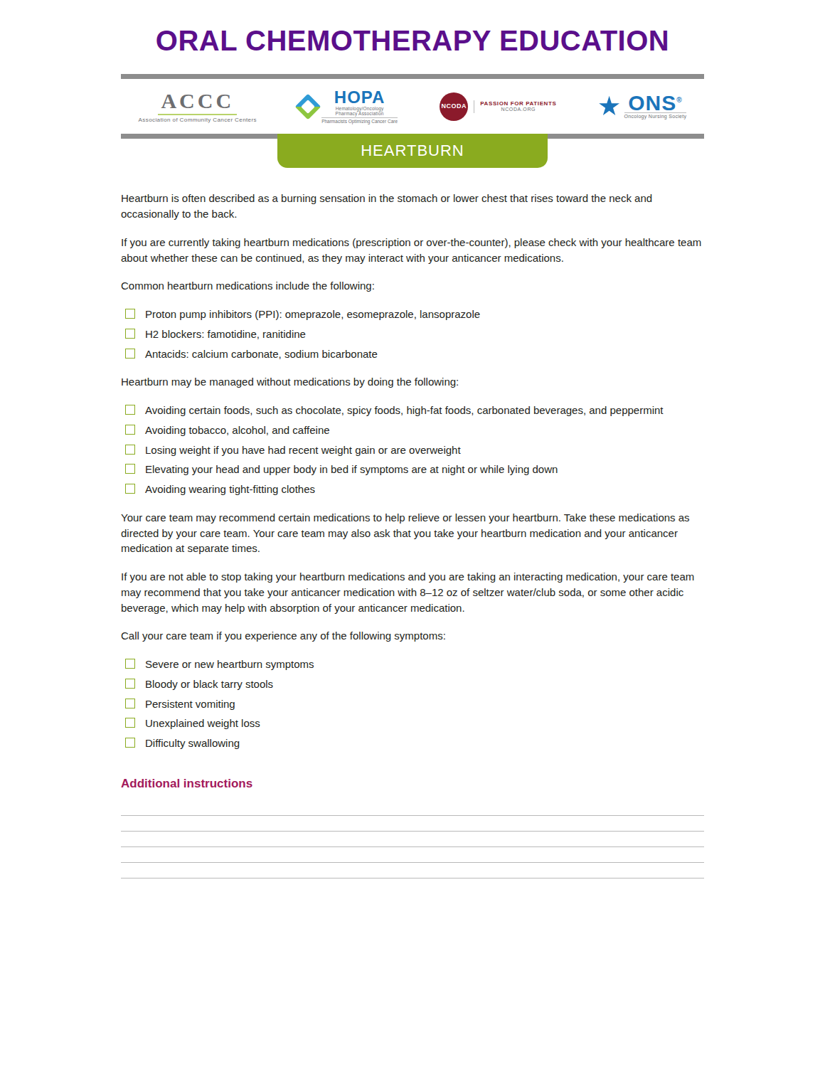Oral Chemotherapy Education
ACCC
Association of Community Cancer Centers
HOPA
Hematology/Oncology
Pharmacy Association
Pharmacists Optimizing Cancer Care
NCODA
PASSION FOR PATIENTS
NCODA.ORG
ONS®
Oncology Nursing Society
HEARTBURN
Heartburn is often described as a burning sensation in the stomach or lower chest that rises toward the neck and occasionally to the back.
If you are currently taking heartburn medications (prescription or over-the-counter), please check with your healthcare team about whether these can be continued, as they may interact with your anticancer medications.
Common heartburn medications include the following:
Proton pump inhibitors (PPI): omeprazole, esomeprazole, lansoprazole
H2 blockers: famotidine, ranitidine
Antacids: calcium carbonate, sodium bicarbonate
Heartburn may be managed without medications by doing the following:
Avoiding certain foods, such as chocolate, spicy foods, high-fat foods, carbonated beverages, and peppermint
Avoiding tobacco, alcohol, and caffeine
Losing weight if you have had recent weight gain or are overweight
Elevating your head and upper body in bed if symptoms are at night or while lying down
Avoiding wearing tight-fitting clothes
Your care team may recommend certain medications to help relieve or lessen your heartburn. Take these medications as directed by your care team. Your care team may also ask that you take your heartburn medication and your anticancer medication at separate times.
If you are not able to stop taking your heartburn medications and you are taking an interacting medication, your care team may recommend that you take your anticancer medication with 8–12 oz of seltzer water/club soda, or some other acidic beverage, which may help with absorption of your anticancer medication.
Call your care team if you experience any of the following symptoms:
Severe or new heartburn symptoms
Bloody or black tarry stools
Persistent vomiting
Unexplained weight loss
Difficulty swallowing
Additional instructions